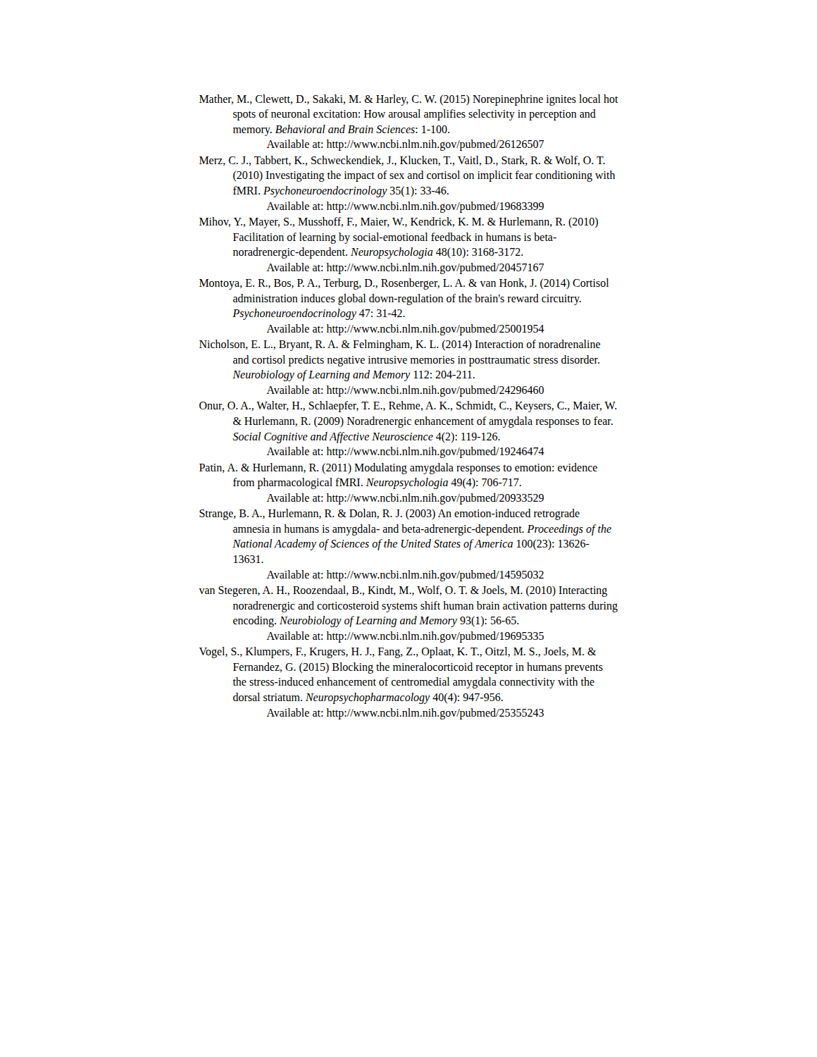Mather, M., Clewett, D., Sakaki, M. & Harley, C. W. (2015) Norepinephrine ignites local hot spots of neuronal excitation: How arousal amplifies selectivity in perception and memory. Behavioral and Brain Sciences: 1-100.
Available at: http://www.ncbi.nlm.nih.gov/pubmed/26126507
Merz, C. J., Tabbert, K., Schweckendiek, J., Klucken, T., Vaitl, D., Stark, R. & Wolf, O. T. (2010) Investigating the impact of sex and cortisol on implicit fear conditioning with fMRI. Psychoneuroendocrinology 35(1): 33-46.
Available at: http://www.ncbi.nlm.nih.gov/pubmed/19683399
Mihov, Y., Mayer, S., Musshoff, F., Maier, W., Kendrick, K. M. & Hurlemann, R. (2010) Facilitation of learning by social-emotional feedback in humans is beta-noradrenergic-dependent. Neuropsychologia 48(10): 3168-3172.
Available at: http://www.ncbi.nlm.nih.gov/pubmed/20457167
Montoya, E. R., Bos, P. A., Terburg, D., Rosenberger, L. A. & van Honk, J. (2014) Cortisol administration induces global down-regulation of the brain's reward circuitry. Psychoneuroendocrinology 47: 31-42.
Available at: http://www.ncbi.nlm.nih.gov/pubmed/25001954
Nicholson, E. L., Bryant, R. A. & Felmingham, K. L. (2014) Interaction of noradrenaline and cortisol predicts negative intrusive memories in posttraumatic stress disorder. Neurobiology of Learning and Memory 112: 204-211.
Available at: http://www.ncbi.nlm.nih.gov/pubmed/24296460
Onur, O. A., Walter, H., Schlaepfer, T. E., Rehme, A. K., Schmidt, C., Keysers, C., Maier, W. & Hurlemann, R. (2009) Noradrenergic enhancement of amygdala responses to fear. Social Cognitive and Affective Neuroscience 4(2): 119-126.
Available at: http://www.ncbi.nlm.nih.gov/pubmed/19246474
Patin, A. & Hurlemann, R. (2011) Modulating amygdala responses to emotion: evidence from pharmacological fMRI. Neuropsychologia 49(4): 706-717.
Available at: http://www.ncbi.nlm.nih.gov/pubmed/20933529
Strange, B. A., Hurlemann, R. & Dolan, R. J. (2003) An emotion-induced retrograde amnesia in humans is amygdala- and beta-adrenergic-dependent. Proceedings of the National Academy of Sciences of the United States of America 100(23): 13626-13631.
Available at: http://www.ncbi.nlm.nih.gov/pubmed/14595032
van Stegeren, A. H., Roozendaal, B., Kindt, M., Wolf, O. T. & Joels, M. (2010) Interacting noradrenergic and corticosteroid systems shift human brain activation patterns during encoding. Neurobiology of Learning and Memory 93(1): 56-65.
Available at: http://www.ncbi.nlm.nih.gov/pubmed/19695335
Vogel, S., Klumpers, F., Krugers, H. J., Fang, Z., Oplaat, K. T., Oitzl, M. S., Joels, M. & Fernandez, G. (2015) Blocking the mineralocorticoid receptor in humans prevents the stress-induced enhancement of centromedial amygdala connectivity with the dorsal striatum. Neuropsychopharmacology 40(4): 947-956.
Available at: http://www.ncbi.nlm.nih.gov/pubmed/25355243